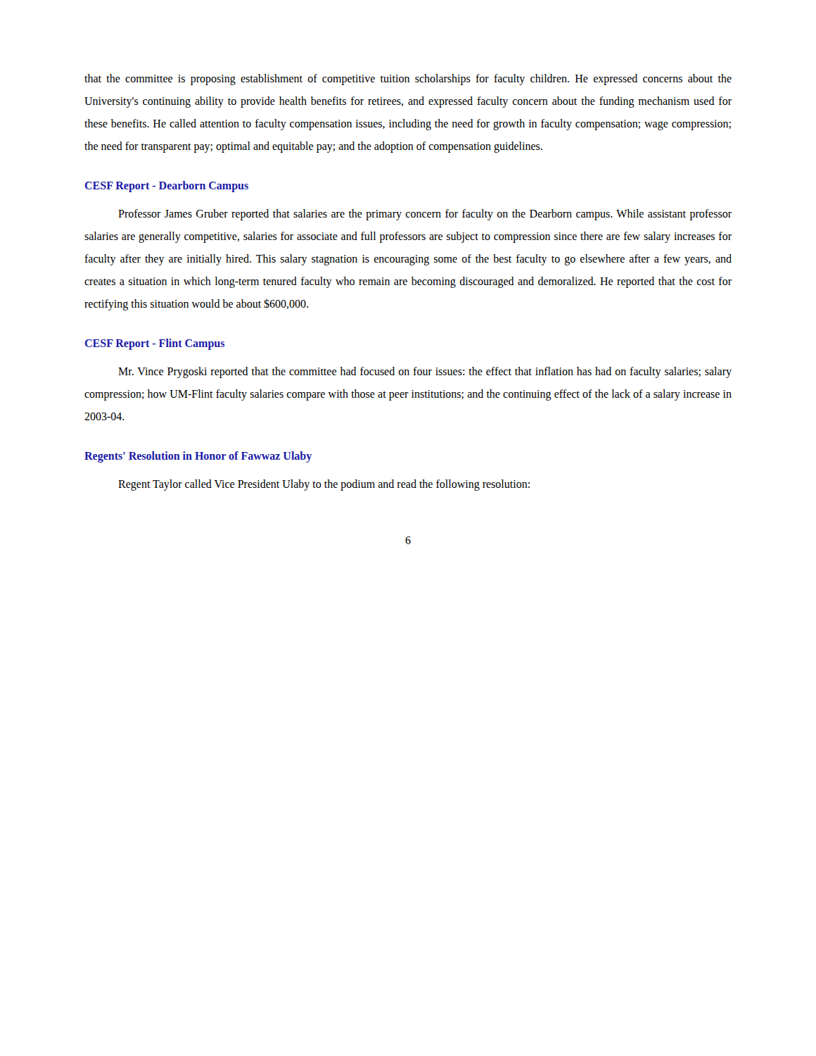that the committee is proposing establishment of competitive tuition scholarships for faculty children. He expressed concerns about the University's continuing ability to provide health benefits for retirees, and expressed faculty concern about the funding mechanism used for these benefits. He called attention to faculty compensation issues, including the need for growth in faculty compensation; wage compression; the need for transparent pay; optimal and equitable pay; and the adoption of compensation guidelines.
CESF Report - Dearborn Campus
Professor James Gruber reported that salaries are the primary concern for faculty on the Dearborn campus. While assistant professor salaries are generally competitive, salaries for associate and full professors are subject to compression since there are few salary increases for faculty after they are initially hired. This salary stagnation is encouraging some of the best faculty to go elsewhere after a few years, and creates a situation in which long-term tenured faculty who remain are becoming discouraged and demoralized. He reported that the cost for rectifying this situation would be about $600,000.
CESF Report - Flint Campus
Mr. Vince Prygoski reported that the committee had focused on four issues: the effect that inflation has had on faculty salaries; salary compression; how UM-Flint faculty salaries compare with those at peer institutions; and the continuing effect of the lack of a salary increase in 2003-04.
Regents' Resolution in Honor of Fawwaz Ulaby
Regent Taylor called Vice President Ulaby to the podium and read the following resolution:
6